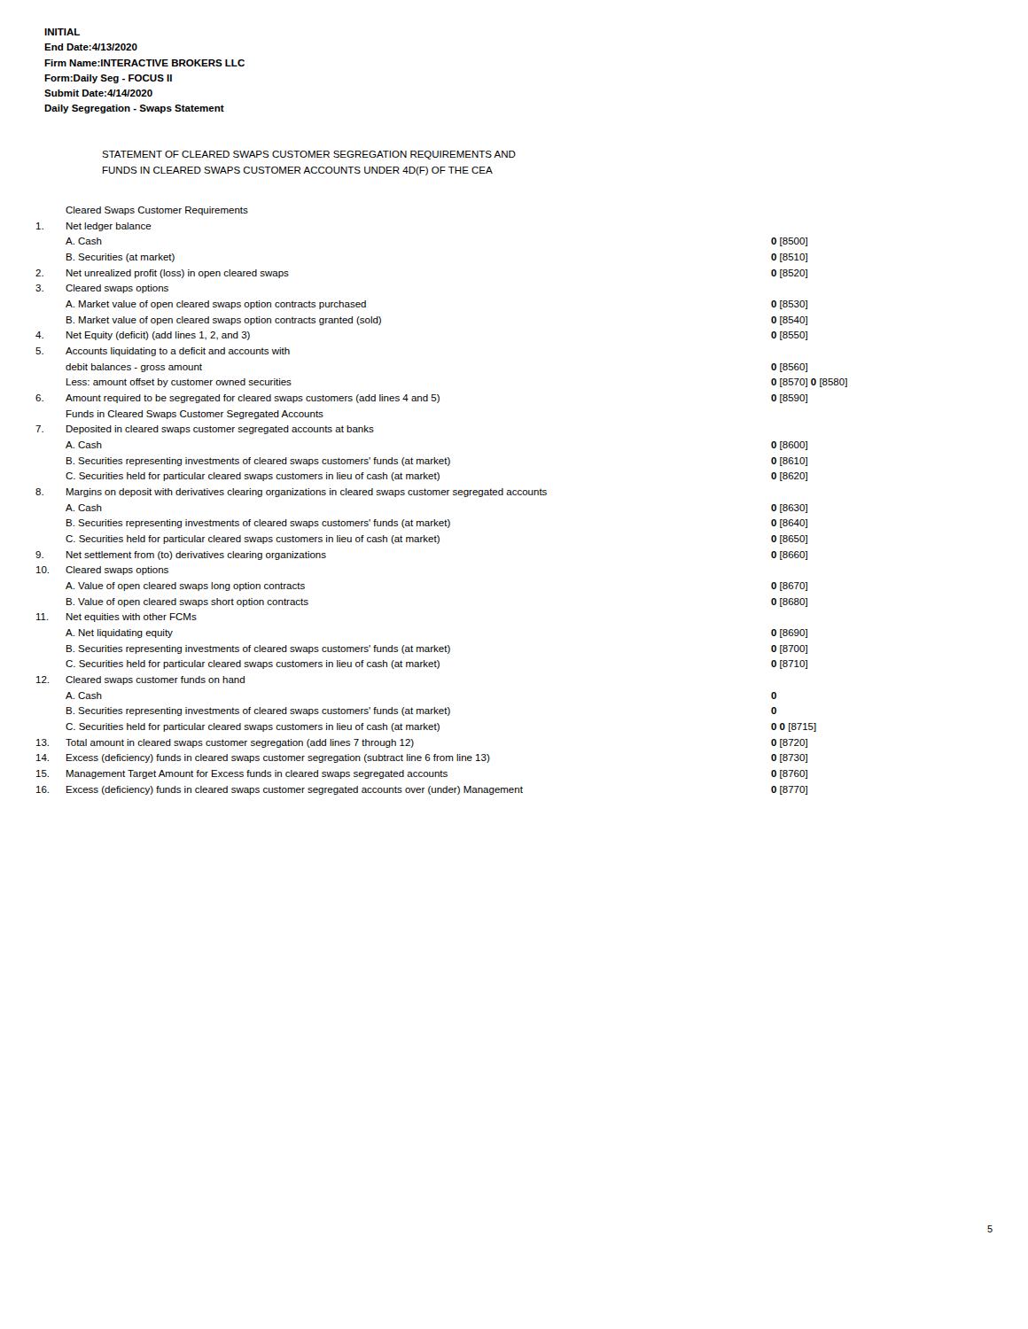INITIAL
End Date:4/13/2020
Firm Name:INTERACTIVE BROKERS LLC
Form:Daily Seg - FOCUS II
Submit Date:4/14/2020
Daily Segregation - Swaps Statement
STATEMENT OF CLEARED SWAPS CUSTOMER SEGREGATION REQUIREMENTS AND
FUNDS IN CLEARED SWAPS CUSTOMER ACCOUNTS UNDER 4D(F) OF THE CEA
| | Cleared Swaps Customer Requirements | |
| 1. | Net ledger balance | |
| | A. Cash | 0 [8500] |
| | B. Securities (at market) | 0 [8510] |
| 2. | Net unrealized profit (loss) in open cleared swaps | 0 [8520] |
| 3. | Cleared swaps options | |
| | A. Market value of open cleared swaps option contracts purchased | 0 [8530] |
| | B. Market value of open cleared swaps option contracts granted (sold) | 0 [8540] |
| 4. | Net Equity (deficit) (add lines 1, 2, and 3) | 0 [8550] |
| 5. | Accounts liquidating to a deficit and accounts with | |
| | debit balances - gross amount | 0 [8560] |
| | Less: amount offset by customer owned securities | 0 [8570] 0 [8580] |
| 6. | Amount required to be segregated for cleared swaps customers (add lines 4 and 5) | 0 [8590] |
| | Funds in Cleared Swaps Customer Segregated Accounts | |
| 7. | Deposited in cleared swaps customer segregated accounts at banks | |
| | A. Cash | 0 [8600] |
| | B. Securities representing investments of cleared swaps customers' funds (at market) | 0 [8610] |
| | C. Securities held for particular cleared swaps customers in lieu of cash (at market) | 0 [8620] |
| 8. | Margins on deposit with derivatives clearing organizations in cleared swaps customer segregated accounts | |
| | A. Cash | 0 [8630] |
| | B. Securities representing investments of cleared swaps customers' funds (at market) | 0 [8640] |
| | C. Securities held for particular cleared swaps customers in lieu of cash (at market) | 0 [8650] |
| 9. | Net settlement from (to) derivatives clearing organizations | 0 [8660] |
| 10. | Cleared swaps options | |
| | A. Value of open cleared swaps long option contracts | 0 [8670] |
| | B. Value of open cleared swaps short option contracts | 0 [8680] |
| 11. | Net equities with other FCMs | |
| | A. Net liquidating equity | 0 [8690] |
| | B. Securities representing investments of cleared swaps customers' funds (at market) | 0 [8700] |
| | C. Securities held for particular cleared swaps customers in lieu of cash (at market) | 0 [8710] |
| 12. | Cleared swaps customer funds on hand | |
| | A. Cash | 0 |
| | B. Securities representing investments of cleared swaps customers' funds (at market) | 0 |
| | C. Securities held for particular cleared swaps customers in lieu of cash (at market) | 0 0 [8715] |
| 13. | Total amount in cleared swaps customer segregation (add lines 7 through 12) | 0 [8720] |
| 14. | Excess (deficiency) funds in cleared swaps customer segregation (subtract line 6 from line 13) | 0 [8730] |
| 15. | Management Target Amount for Excess funds in cleared swaps segregated accounts | 0 [8760] |
| 16. | Excess (deficiency) funds in cleared swaps customer segregated accounts over (under) Management | 0 [8770] |
5